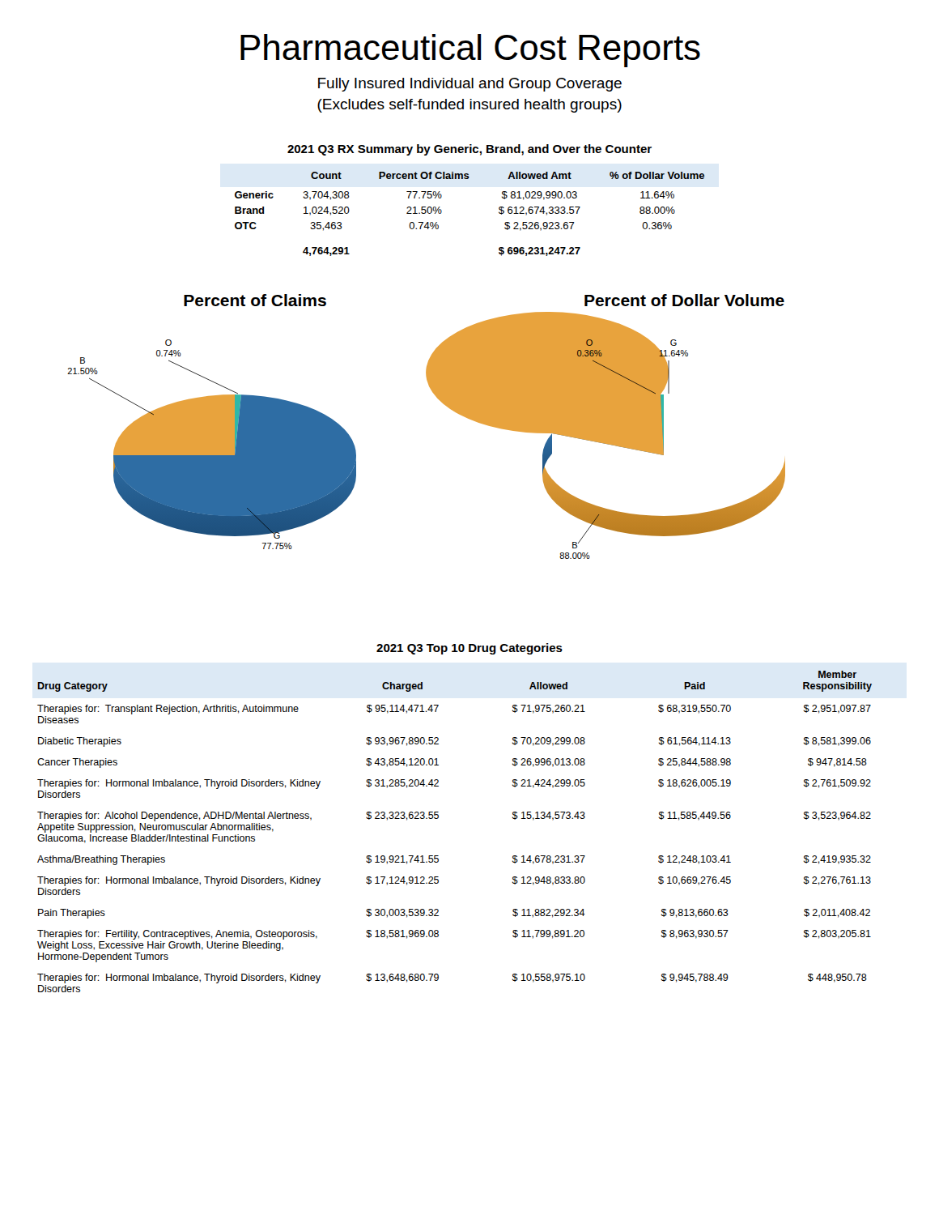Pharmaceutical Cost Reports
Fully Insured Individual and Group Coverage
(Excludes self-funded insured health groups)
2021 Q3 RX Summary by Generic, Brand, and Over the Counter
| | Count | Percent Of Claims | Allowed Amt | % of Dollar Volume |
| --- | --- | --- | --- | --- |
| Generic | 3,704,308 | 77.75% | $ 81,029,990.03 | 11.64% |
| Brand | 1,024,520 | 21.50% | $ 612,674,333.57 | 88.00% |
| OTC | 35,463 | 0.74% | $ 2,526,923.67 | 0.36% |
| | 4,764,291 | | $ 696,231,247.27 | |
Percent of Claims
O 0.74% B 21.50% G 77.75%
Percent of Dollar Volume
O 0.36% G 11.64% B 88.00%
2021 Q3 Top 10 Drug Categories
| Drug Category | Charged | Allowed | Paid | Member Responsibility |
| --- | --- | --- | --- | --- |
| Therapies for: Transplant Rejection, Arthritis, Autoimmune Diseases | $ 95,114,471.47 | $ 71,975,260.21 | $ 68,319,550.70 | $ 2,951,097.87 |
| Diabetic Therapies | $ 93,967,890.52 | $ 70,209,299.08 | $ 61,564,114.13 | $ 8,581,399.06 |
| Cancer Therapies | $ 43,854,120.01 | $ 26,996,013.08 | $ 25,844,588.98 | $ 947,814.58 |
| Therapies for: Hormonal Imbalance, Thyroid Disorders, Kidney Disorders | $ 31,285,204.42 | $ 21,424,299.05 | $ 18,626,005.19 | $ 2,761,509.92 |
| Therapies for: Alcohol Dependence, ADHD/Mental Alertness, Appetite Suppression, Neuromuscular Abnormalities, Glaucoma, Increase Bladder/Intestinal Functions | $ 23,323,623.55 | $ 15,134,573.43 | $ 11,585,449.56 | $ 3,523,964.82 |
| Asthma/Breathing Therapies | $ 19,921,741.55 | $ 14,678,231.37 | $ 12,248,103.41 | $ 2,419,935.32 |
| Therapies for: Hormonal Imbalance, Thyroid Disorders, Kidney Disorders | $ 17,124,912.25 | $ 12,948,833.80 | $ 10,669,276.45 | $ 2,276,761.13 |
| Pain Therapies | $ 30,003,539.32 | $ 11,882,292.34 | $ 9,813,660.63 | $ 2,011,408.42 |
| Therapies for: Fertility, Contraceptives, Anemia, Osteoporosis, Weight Loss, Excessive Hair Growth, Uterine Bleeding, Hormone-Dependent Tumors | $ 18,581,969.08 | $ 11,799,891.20 | $ 8,963,930.57 | $ 2,803,205.81 |
| Therapies for: Hormonal Imbalance, Thyroid Disorders, Kidney Disorders | $ 13,648,680.79 | $ 10,558,975.10 | $ 9,945,788.49 | $ 448,950.78 |